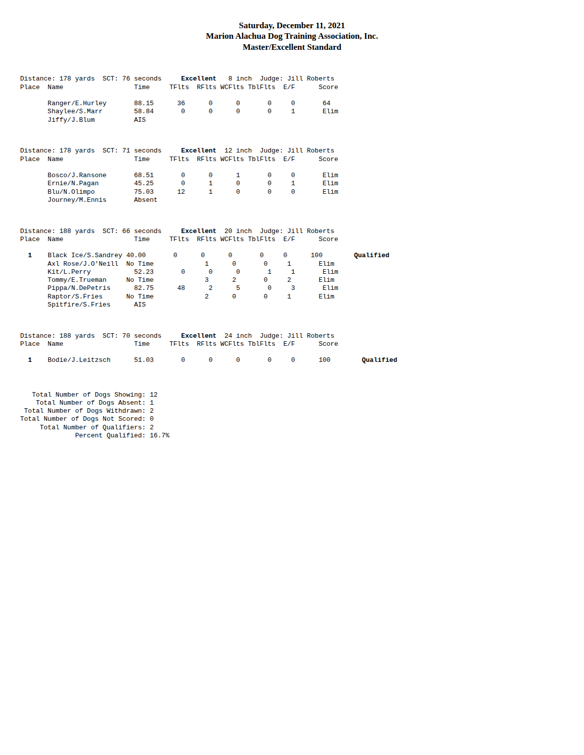Saturday, December 11, 2021
Marion Alachua Dog Training Association, Inc.
Master/Excellent Standard
Distance: 178 yards  SCT: 76 seconds     Excellent   8 inch  Judge: Jill Roberts
Place  Name                  Time     TFlts  RFlts WCFlts TblFlts  E/F      Score

       Ranger/E.Hurley       88.15      36      0      0       0     0       64
       Shaylee/S.Marr        58.84       0      0      0       0     1       Elim
       Jiffy/J.Blum          AIS
Distance: 178 yards  SCT: 71 seconds     Excellent  12 inch  Judge: Jill Roberts
Place  Name                  Time     TFlts  RFlts WCFlts TblFlts  E/F      Score

       Bosco/J.Ransone       68.51       0      0      1       0     0       Elim
       Ernie/N.Pagan         45.25       0      1      0       0     1       Elim
       Blu/N.Olimpo          75.03      12      1      0       0     0       Elim
       Journey/M.Ennis       Absent
Distance: 188 yards  SCT: 66 seconds     Excellent  20 inch  Judge: Jill Roberts
Place  Name                  Time     TFlts  RFlts WCFlts TblFlts  E/F      Score

  1    Black Ice/S.Sandrey 40.00       0      0      0       0     0      100        Qualified
       Axl Rose/J.O'Neill  No Time             1      0       0     1       Elim
       Kit/L.Perry           52.23       0      0      0       1     1       Elim
       Tommy/E.Trueman     No Time             3      2       0     2       Elim
       Pippa/N.DePetris      82.75      48      2      5       0     3       Elim
       Raptor/S.Fries      No Time             2      0       0     1       Elim
       Spitfire/S.Fries      AIS
Distance: 188 yards  SCT: 70 seconds     Excellent  24 inch  Judge: Jill Roberts
Place  Name                  Time     TFlts  RFlts WCFlts TblFlts  E/F      Score

  1    Bodie/J.Leitzsch      51.03       0      0      0       0     0      100        Qualified
   Total Number of Dogs Showing: 12
    Total Number of Dogs Absent: 1
 Total Number of Dogs Withdrawn: 2
Total Number of Dogs Not Scored: 0
     Total Number of Qualifiers: 2
              Percent Qualified: 16.7%